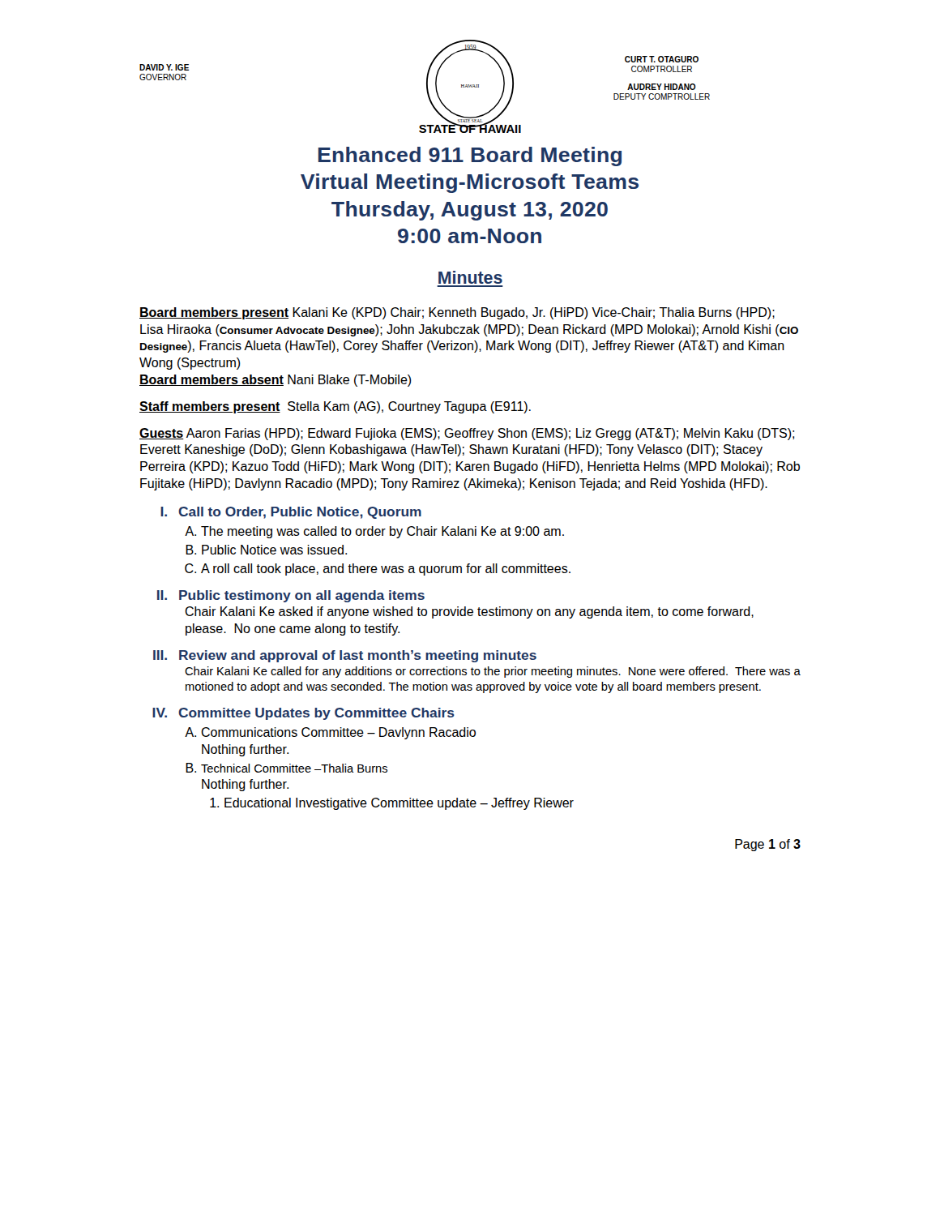DAVID Y. IGE
GOVERNOR
CURT T. OTAGURO
COMPTROLLER
AUDREY HIDANO
DEPUTY COMPTROLLER
STATE OF HAWAII
Enhanced 911 Board Meeting
Virtual Meeting-Microsoft Teams
Thursday, August 13, 2020
9:00 am-Noon
Minutes
Board members present Kalani Ke (KPD) Chair; Kenneth Bugado, Jr. (HiPD) Vice-Chair; Thalia Burns (HPD); Lisa Hiraoka (Consumer Advocate Designee); John Jakubczak (MPD); Dean Rickard (MPD Molokai); Arnold Kishi (CIO Designee), Francis Alueta (HawTel), Corey Shaffer (Verizon), Mark Wong (DIT), Jeffrey Riewer (AT&T) and Kiman Wong (Spectrum)
Board members absent Nani Blake (T-Mobile)
Staff members present Stella Kam (AG), Courtney Tagupa (E911).
Guests Aaron Farias (HPD); Edward Fujioka (EMS); Geoffrey Shon (EMS); Liz Gregg (AT&T); Melvin Kaku (DTS); Everett Kaneshige (DoD); Glenn Kobashigawa (HawTel); Shawn Kuratani (HFD); Tony Velasco (DIT); Stacey Perreira (KPD); Kazuo Todd (HiFD); Mark Wong (DIT); Karen Bugado (HiFD), Henrietta Helms (MPD Molokai); Rob Fujitake (HiPD); Davlynn Racadio (MPD); Tony Ramirez (Akimeka); Kenison Tejada; and Reid Yoshida (HFD).
Call to Order, Public Notice, Quorum
The meeting was called to order by Chair Kalani Ke at 9:00 am.
Public Notice was issued.
A roll call took place, and there was a quorum for all committees.
Public testimony on all agenda items
Chair Kalani Ke asked if anyone wished to provide testimony on any agenda item, to come forward, please. No one came along to testify.
Review and approval of last month’s meeting minutes
Chair Kalani Ke called for any additions or corrections to the prior meeting minutes. None were offered. There was a motioned to adopt and was seconded. The motion was approved by voice vote by all board members present.
Committee Updates by Committee Chairs
Communications Committee – Davlynn Racadio
Nothing further.
Technical Committee –Thalia Burns
Nothing further.
Educational Investigative Committee update – Jeffrey Riewer
Page 1 of 3